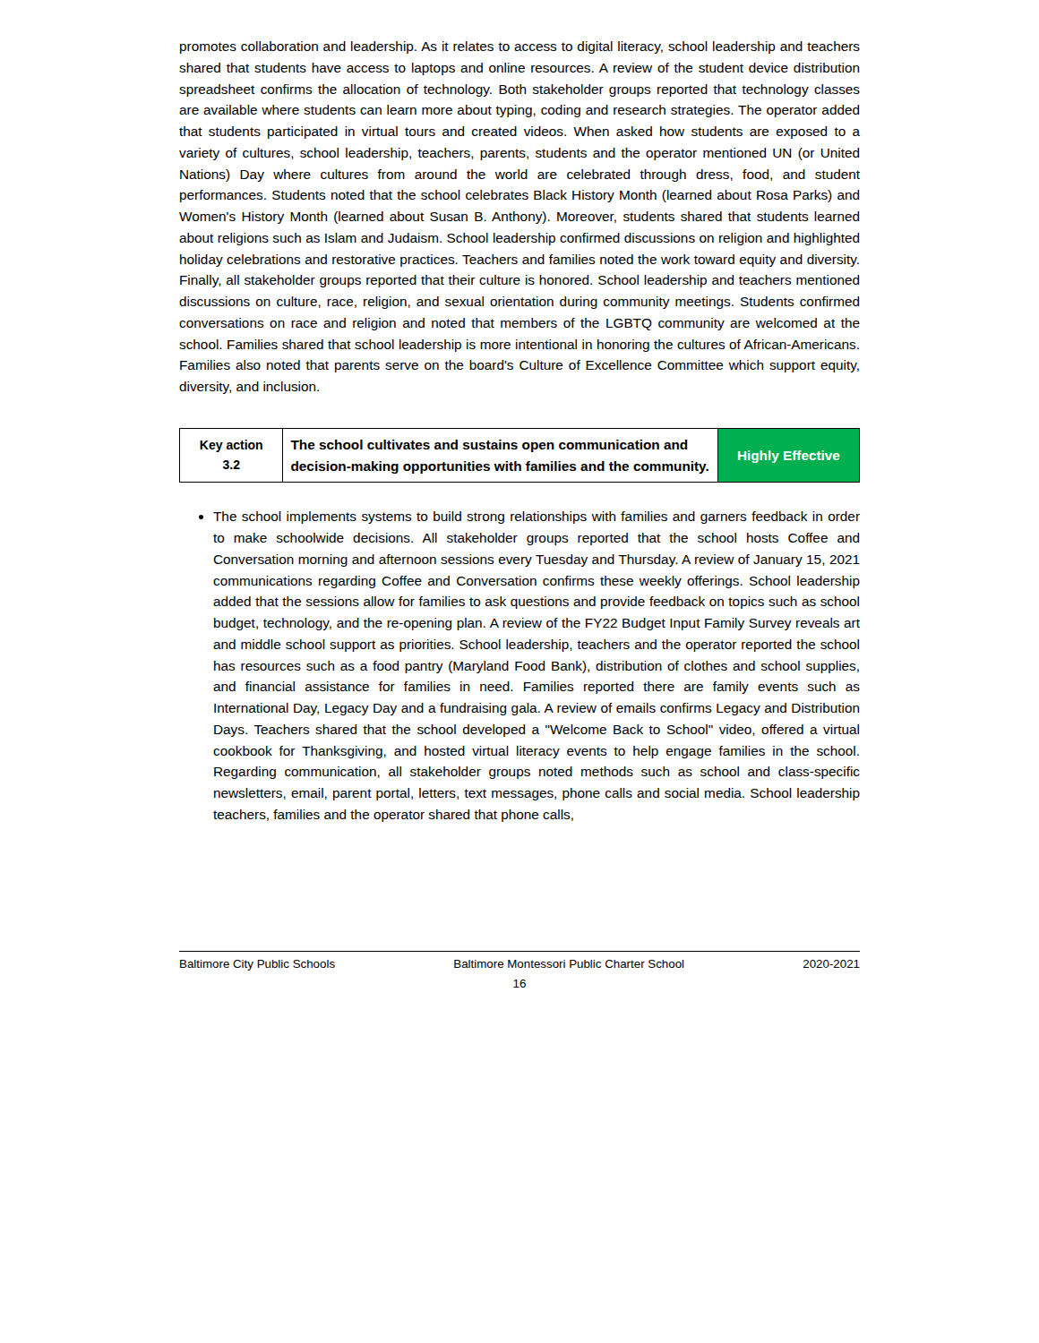promotes collaboration and leadership. As it relates to access to digital literacy, school leadership and teachers shared that students have access to laptops and online resources. A review of the student device distribution spreadsheet confirms the allocation of technology. Both stakeholder groups reported that technology classes are available where students can learn more about typing, coding and research strategies. The operator added that students participated in virtual tours and created videos. When asked how students are exposed to a variety of cultures, school leadership, teachers, parents, students and the operator mentioned UN (or United Nations) Day where cultures from around the world are celebrated through dress, food, and student performances. Students noted that the school celebrates Black History Month (learned about Rosa Parks) and Women's History Month (learned about Susan B. Anthony). Moreover, students shared that students learned about religions such as Islam and Judaism. School leadership confirmed discussions on religion and highlighted holiday celebrations and restorative practices. Teachers and families noted the work toward equity and diversity. Finally, all stakeholder groups reported that their culture is honored. School leadership and teachers mentioned discussions on culture, race, religion, and sexual orientation during community meetings. Students confirmed conversations on race and religion and noted that members of the LGBTQ community are welcomed at the school. Families shared that school leadership is more intentional in honoring the cultures of African-Americans. Families also noted that parents serve on the board's Culture of Excellence Committee which support equity, diversity, and inclusion.
| Key action 3.2 | The school cultivates and sustains open communication and decision-making opportunities with families and the community. | Highly Effective |
The school implements systems to build strong relationships with families and garners feedback in order to make schoolwide decisions. All stakeholder groups reported that the school hosts Coffee and Conversation morning and afternoon sessions every Tuesday and Thursday. A review of January 15, 2021 communications regarding Coffee and Conversation confirms these weekly offerings. School leadership added that the sessions allow for families to ask questions and provide feedback on topics such as school budget, technology, and the re-opening plan. A review of the FY22 Budget Input Family Survey reveals art and middle school support as priorities. School leadership, teachers and the operator reported the school has resources such as a food pantry (Maryland Food Bank), distribution of clothes and school supplies, and financial assistance for families in need. Families reported there are family events such as International Day, Legacy Day and a fundraising gala. A review of emails confirms Legacy and Distribution Days. Teachers shared that the school developed a "Welcome Back to School" video, offered a virtual cookbook for Thanksgiving, and hosted virtual literacy events to help engage families in the school. Regarding communication, all stakeholder groups noted methods such as school and class-specific newsletters, email, parent portal, letters, text messages, phone calls and social media. School leadership teachers, families and the operator shared that phone calls,
Baltimore City Public Schools Baltimore Montessori Public Charter School 2020-2021
16